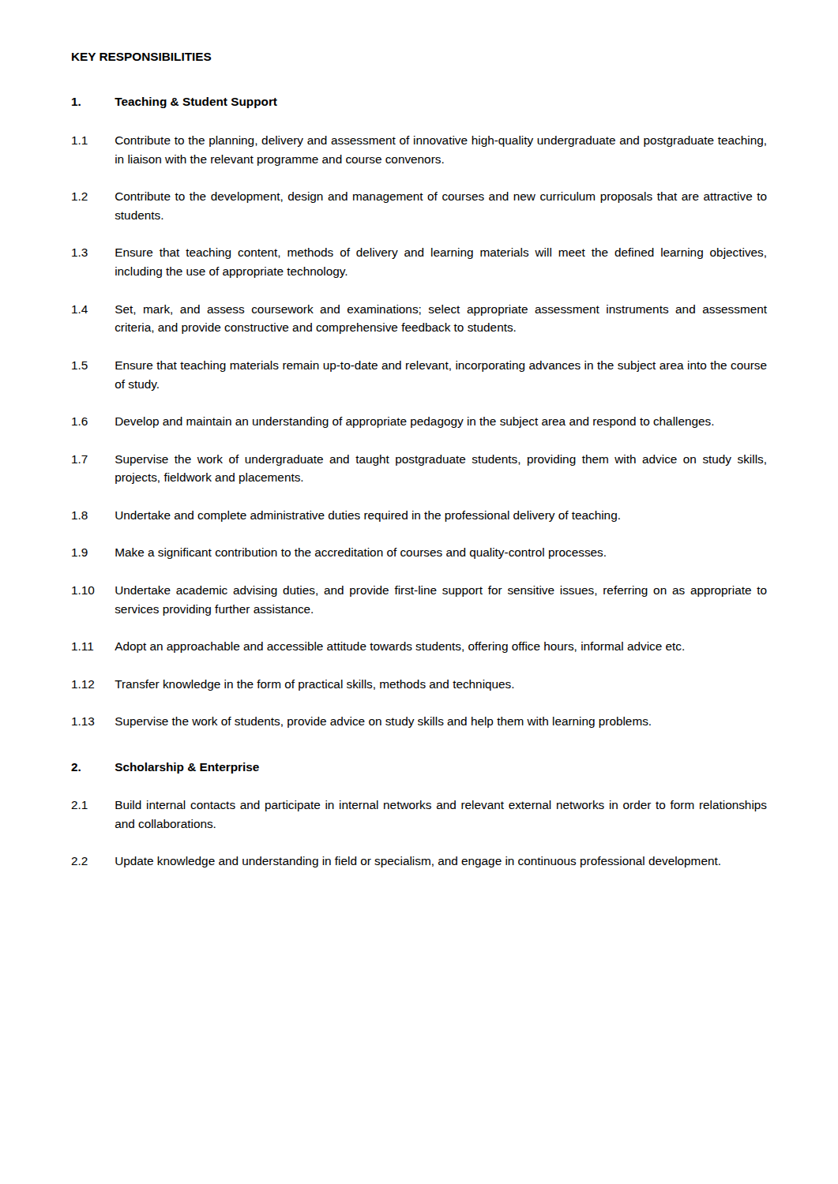KEY RESPONSIBILITIES
1.
Teaching & Student Support
1.1
Contribute to the planning, delivery and assessment of innovative high-quality undergraduate and postgraduate teaching, in liaison with the relevant programme and course convenors.
1.2
Contribute to the development, design and management of courses and new curriculum proposals that are attractive to students.
1.3
Ensure that teaching content, methods of delivery and learning materials will meet the defined learning objectives, including the use of appropriate technology.
1.4
Set, mark, and assess coursework and examinations; select appropriate assessment instruments and assessment criteria, and provide constructive and comprehensive feedback to students.
1.5
Ensure that teaching materials remain up-to-date and relevant, incorporating advances in the subject area into the course of study.
1.6
Develop and maintain an understanding of appropriate pedagogy in the subject area and respond to challenges.
1.7
Supervise the work of undergraduate and taught postgraduate students, providing them with advice on study skills, projects, fieldwork and placements.
1.8
Undertake and complete administrative duties required in the professional delivery of teaching.
1.9
Make a significant contribution to the accreditation of courses and quality-control processes.
1.10
Undertake academic advising duties, and provide first-line support for sensitive issues, referring on as appropriate to services providing further assistance.
1.11
Adopt an approachable and accessible attitude towards students, offering office hours, informal advice etc.
1.12
Transfer knowledge in the form of practical skills, methods and techniques.
1.13
Supervise the work of students, provide advice on study skills and help them with learning problems.
2.
Scholarship & Enterprise
2.1
Build internal contacts and participate in internal networks and relevant external networks in order to form relationships and collaborations.
2.2
Update knowledge and understanding in field or specialism, and engage in continuous professional development.